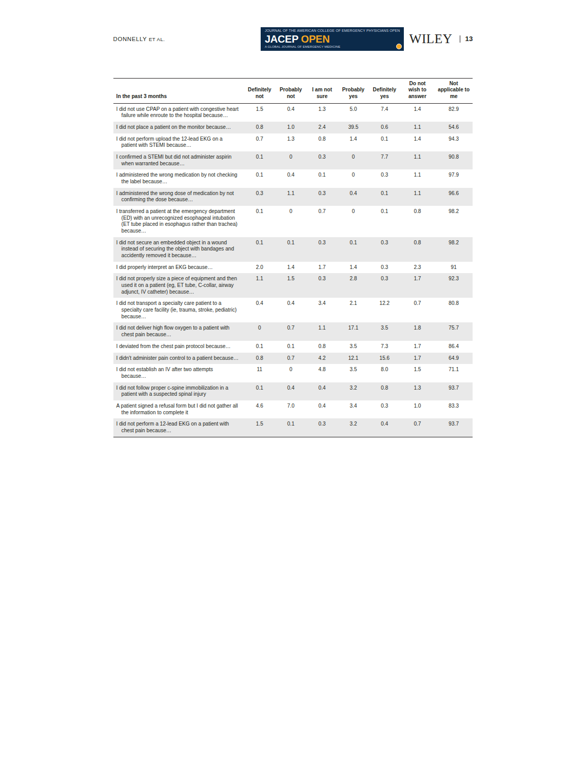DONNELLY ET AL.
JOURNAL OF THE AMERICAN COLLEGE OF EMERGENCY PHYSICIANS OPEN JACEP OPEN A GLOBAL JOURNAL OF EMERGENCY MEDICINE
WILEY
13
| In the past 3 months | Definitely not | Probably not | I am not sure | Probably yes | Definitely yes | Do not wish to answer | Not applicable to me |
| --- | --- | --- | --- | --- | --- | --- | --- |
| I did not use CPAP on a patient with congestive heart failure while enroute to the hospital because… | 1.5 | 0.4 | 1.3 | 5.0 | 7.4 | 1.4 | 82.9 |
| I did not place a patient on the monitor because… | 0.8 | 1.0 | 2.4 | 39.5 | 0.6 | 1.1 | 54.6 |
| I did not perform upload the 12-lead EKG on a patient with STEMI because… | 0.7 | 1.3 | 0.8 | 1.4 | 0.1 | 1.4 | 94.3 |
| I confirmed a STEMI but did not administer aspirin when warranted because… | 0.1 | 0 | 0.3 | 0 | 7.7 | 1.1 | 90.8 |
| I administered the wrong medication by not checking the label because… | 0.1 | 0.4 | 0.1 | 0 | 0.3 | 1.1 | 97.9 |
| I administered the wrong dose of medication by not confirming the dose because… | 0.3 | 1.1 | 0.3 | 0.4 | 0.1 | 1.1 | 96.6 |
| I transferred a patient at the emergency department (ED) with an unrecognized esophageal intubation (ET tube placed in esophagus rather than trachea) because… | 0.1 | 0 | 0.7 | 0 | 0.1 | 0.8 | 98.2 |
| I did not secure an embedded object in a wound instead of securing the object with bandages and accidently removed it because… | 0.1 | 0.1 | 0.3 | 0.1 | 0.3 | 0.8 | 98.2 |
| I did properly interpret an EKG because… | 2.0 | 1.4 | 1.7 | 1.4 | 0.3 | 2.3 | 91 |
| I did not properly size a piece of equipment and then used it on a patient (eg, ET tube, C-collar, airway adjunct, IV catheter) because… | 1.1 | 1.5 | 0.3 | 2.8 | 0.3 | 1.7 | 92.3 |
| I did not transport a specialty care patient to a specialty care facility (ie, trauma, stroke, pediatric) because… | 0.4 | 0.4 | 3.4 | 2.1 | 12.2 | 0.7 | 80.8 |
| I did not deliver high flow oxygen to a patient with chest pain because… | 0 | 0.7 | 1.1 | 17.1 | 3.5 | 1.8 | 75.7 |
| I deviated from the chest pain protocol because… | 0.1 | 0.1 | 0.8 | 3.5 | 7.3 | 1.7 | 86.4 |
| I didn't administer pain control to a patient because… | 0.8 | 0.7 | 4.2 | 12.1 | 15.6 | 1.7 | 64.9 |
| I did not establish an IV after two attempts because… | 11 | 0 | 4.8 | 3.5 | 8.0 | 1.5 | 71.1 |
| I did not follow proper c-spine immobilization in a patient with a suspected spinal injury | 0.1 | 0.4 | 0.4 | 3.2 | 0.8 | 1.3 | 93.7 |
| A patient signed a refusal form but I did not gather all the information to complete it | 4.6 | 7.0 | 0.4 | 3.4 | 0.3 | 1.0 | 83.3 |
| I did not perform a 12-lead EKG on a patient with chest pain because… | 1.5 | 0.1 | 0.3 | 3.2 | 0.4 | 0.7 | 93.7 |